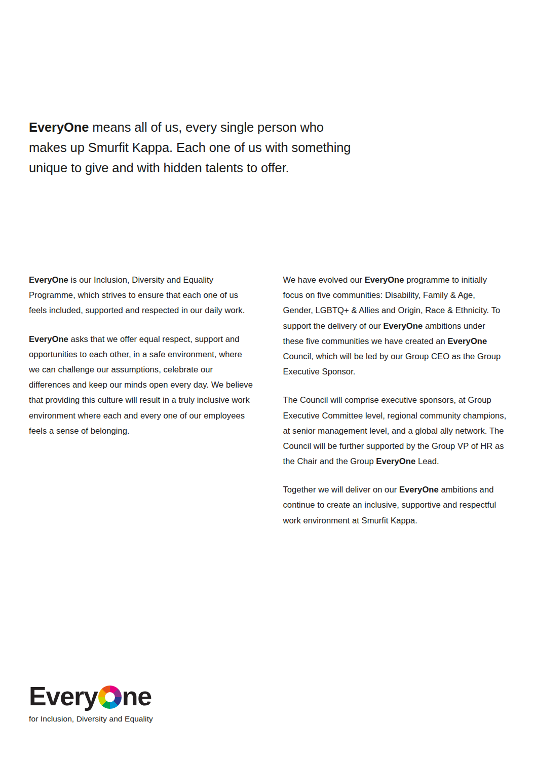EveryOne means all of us, every single person who makes up Smurfit Kappa. Each one of us with something unique to give and with hidden talents to offer.
EveryOne is our Inclusion, Diversity and Equality Programme, which strives to ensure that each one of us feels included, supported and respected in our daily work.
EveryOne asks that we offer equal respect, support and opportunities to each other, in a safe environment, where we can challenge our assumptions, celebrate our differences and keep our minds open every day. We believe that providing this culture will result in a truly inclusive work environment where each and every one of our employees feels a sense of belonging.
We have evolved our EveryOne programme to initially focus on five communities: Disability, Family & Age, Gender, LGBTQ+ & Allies and Origin, Race & Ethnicity. To support the delivery of our EveryOne ambitions under these five communities we have created an EveryOne Council, which will be led by our Group CEO as the Group Executive Sponsor.
The Council will comprise executive sponsors, at Group Executive Committee level, regional community champions, at senior management level, and a global ally network. The Council will be further supported by the Group VP of HR as the Chair and the Group EveryOne Lead.
Together we will deliver on our EveryOne ambitions and continue to create an inclusive, supportive and respectful work environment at Smurfit Kappa.
Every ne
for Inclusion, Diversity and Equality